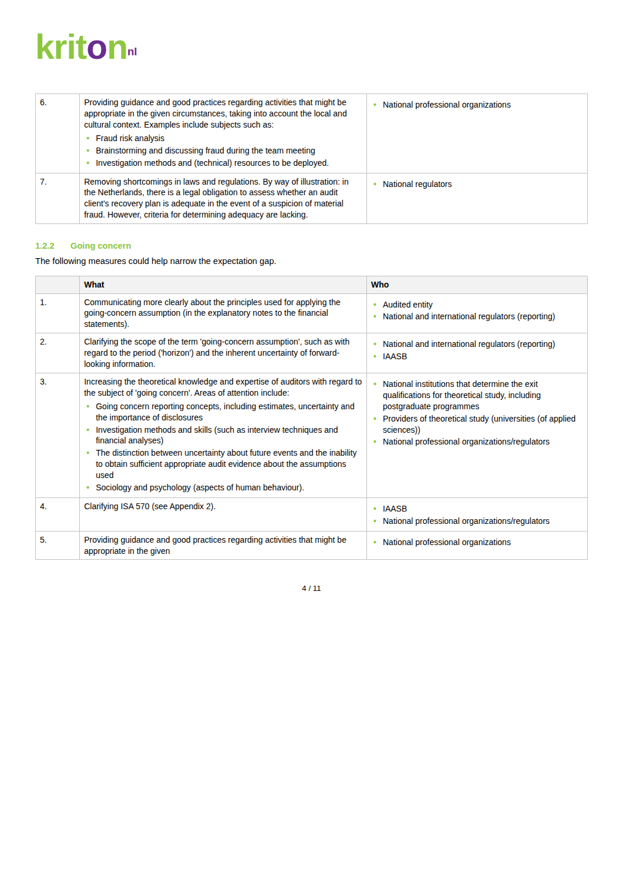kriton nl
| 6. | Providing guidance and good practices regarding activities that might be appropriate in the given circumstances, taking into account the local and cultural context. Examples include subjects such as: Fraud risk analysis Brainstorming and discussing fraud during the team meeting Investigation methods and (technical) resources to be deployed. | National professional organizations |
| 7. | Removing shortcomings in laws and regulations. By way of illustration: in the Netherlands, there is a legal obligation to assess whether an audit client's recovery plan is adequate in the event of a suspicion of material fraud. However, criteria for determining adequacy are lacking. | National regulators |
1.2.2 Going concern
The following measures could help narrow the expectation gap.
| | What | Who |
| --- | --- | --- |
| 1. | Communicating more clearly about the principles used for applying the going-concern assumption (in the explanatory notes to the financial statements). | Audited entity National and international regulators (reporting) |
| 2. | Clarifying the scope of the term 'going-concern assumption', such as with regard to the period ('horizon') and the inherent uncertainty of forward-looking information. | National and international regulators (reporting) IAASB |
| 3. | Increasing the theoretical knowledge and expertise of auditors with regard to the subject of 'going concern'. Areas of attention include: Going concern reporting concepts, including estimates, uncertainty and the importance of disclosures Investigation methods and skills (such as interview techniques and financial analyses) The distinction between uncertainty about future events and the inability to obtain sufficient appropriate audit evidence about the assumptions used Sociology and psychology (aspects of human behaviour). | National institutions that determine the exit qualifications for theoretical study, including postgraduate programmes Providers of theoretical study (universities (of applied sciences)) National professional organizations/regulators |
| 4. | Clarifying ISA 570 (see Appendix 2). | IAASB National professional organizations/regulators |
| 5. | Providing guidance and good practices regarding activities that might be appropriate in the given | National professional organizations |
4 / 11